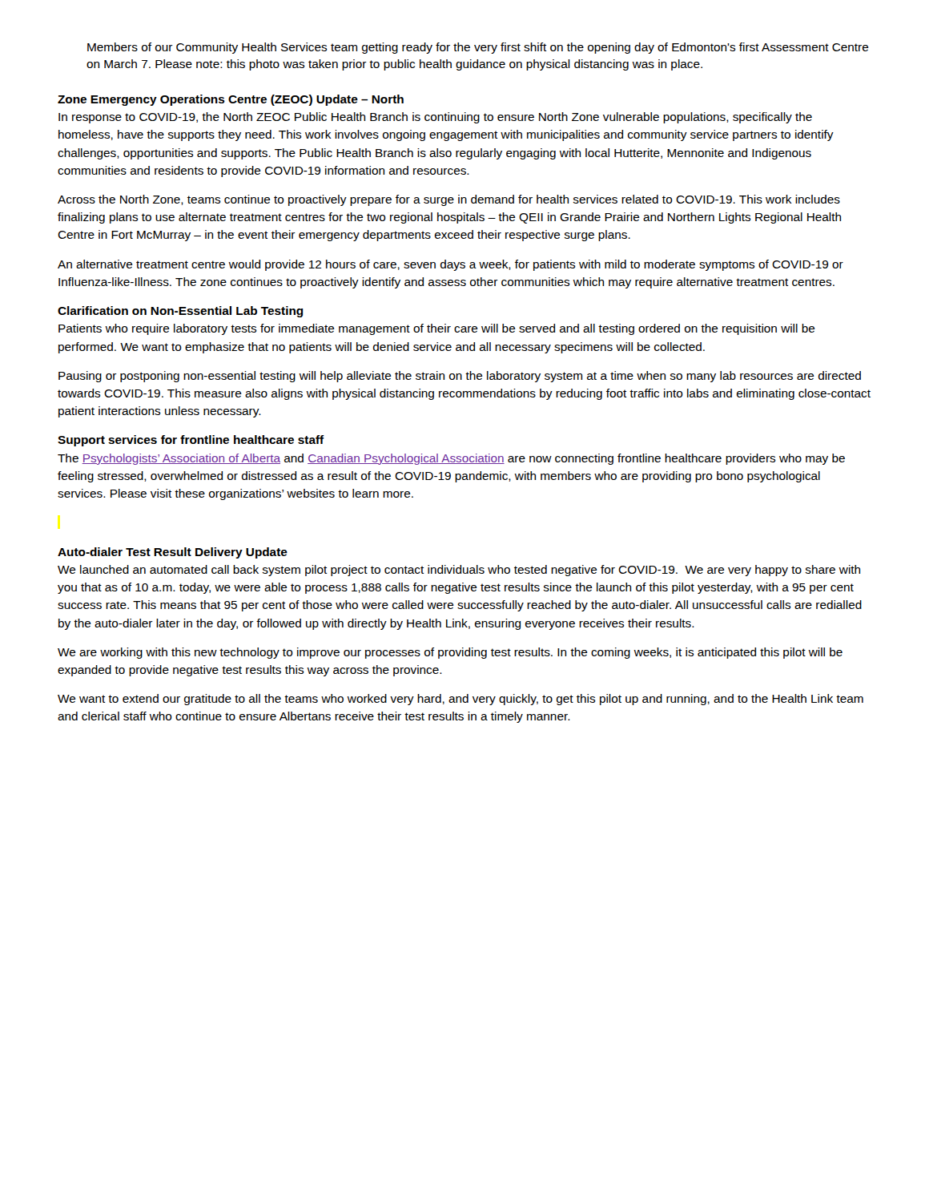Members of our Community Health Services team getting ready for the very first shift on the opening day of Edmonton's first Assessment Centre on March 7. Please note: this photo was taken prior to public health guidance on physical distancing was in place.
Zone Emergency Operations Centre (ZEOC) Update – North
In response to COVID-19, the North ZEOC Public Health Branch is continuing to ensure North Zone vulnerable populations, specifically the homeless, have the supports they need. This work involves ongoing engagement with municipalities and community service partners to identify challenges, opportunities and supports. The Public Health Branch is also regularly engaging with local Hutterite, Mennonite and Indigenous communities and residents to provide COVID-19 information and resources.
Across the North Zone, teams continue to proactively prepare for a surge in demand for health services related to COVID-19. This work includes finalizing plans to use alternate treatment centres for the two regional hospitals – the QEII in Grande Prairie and Northern Lights Regional Health Centre in Fort McMurray – in the event their emergency departments exceed their respective surge plans.
An alternative treatment centre would provide 12 hours of care, seven days a week, for patients with mild to moderate symptoms of COVID-19 or Influenza-like-Illness. The zone continues to proactively identify and assess other communities which may require alternative treatment centres.
Clarification on Non-Essential Lab Testing
Patients who require laboratory tests for immediate management of their care will be served and all testing ordered on the requisition will be performed. We want to emphasize that no patients will be denied service and all necessary specimens will be collected.
Pausing or postponing non-essential testing will help alleviate the strain on the laboratory system at a time when so many lab resources are directed towards COVID-19. This measure also aligns with physical distancing recommendations by reducing foot traffic into labs and eliminating close-contact patient interactions unless necessary.
Support services for frontline healthcare staff
The Psychologists’ Association of Alberta and Canadian Psychological Association are now connecting frontline healthcare providers who may be feeling stressed, overwhelmed or distressed as a result of the COVID-19 pandemic, with members who are providing pro bono psychological services. Please visit these organizations’ websites to learn more.
Auto-dialer Test Result Delivery Update
We launched an automated call back system pilot project to contact individuals who tested negative for COVID-19. We are very happy to share with you that as of 10 a.m. today, we were able to process 1,888 calls for negative test results since the launch of this pilot yesterday, with a 95 per cent success rate. This means that 95 per cent of those who were called were successfully reached by the auto-dialer. All unsuccessful calls are redialled by the auto-dialer later in the day, or followed up with directly by Health Link, ensuring everyone receives their results.
We are working with this new technology to improve our processes of providing test results. In the coming weeks, it is anticipated this pilot will be expanded to provide negative test results this way across the province.
We want to extend our gratitude to all the teams who worked very hard, and very quickly, to get this pilot up and running, and to the Health Link team and clerical staff who continue to ensure Albertans receive their test results in a timely manner.